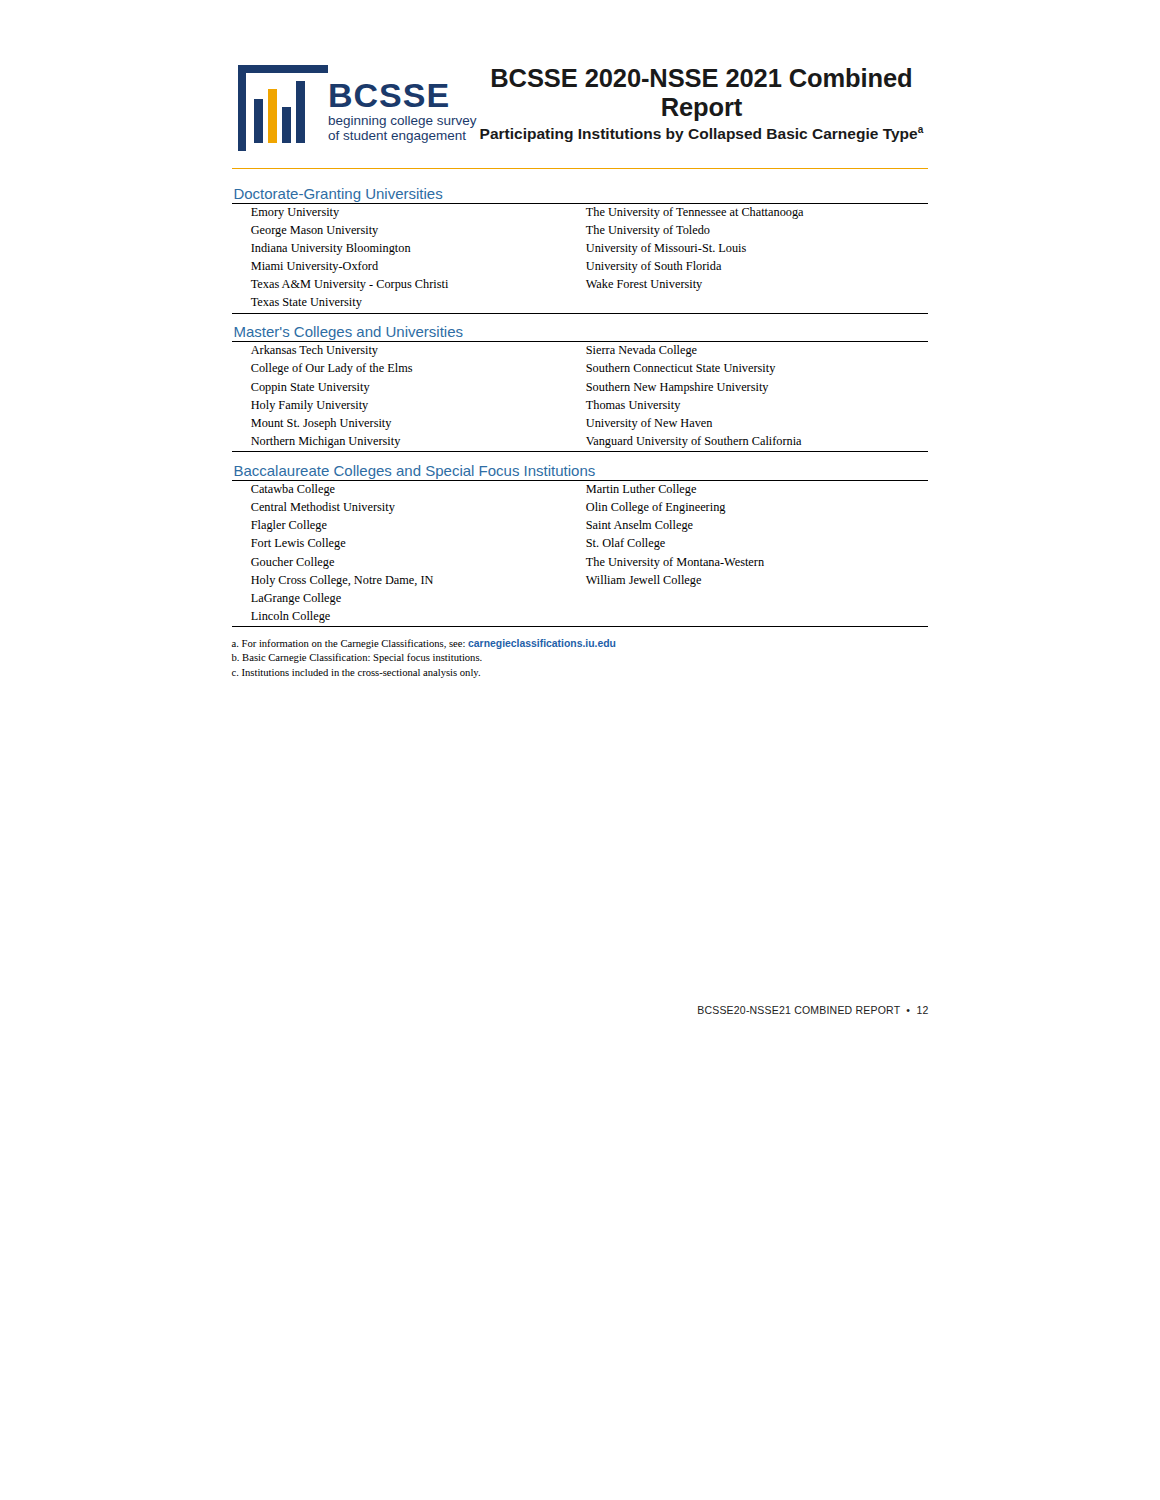BCSSE beginning college survey of student engagement
BCSSE 2020-NSSE 2021 Combined Report
Participating Institutions by Collapsed Basic Carnegie Typea
Doctorate-Granting Universities
| Emory University | The University of Tennessee at Chattanooga |
| George Mason University | The University of Toledo |
| Indiana University Bloomington | University of Missouri-St. Louis |
| Miami University-Oxford | University of South Florida |
| Texas A&M University - Corpus Christi | Wake Forest University |
| Texas State University | |
Master's Colleges and Universities
| Arkansas Tech University | Sierra Nevada College |
| College of Our Lady of the Elms | Southern Connecticut State University |
| Coppin State University | Southern New Hampshire University |
| Holy Family University | Thomas University |
| Mount St. Joseph University | University of New Haven |
| Northern Michigan University | Vanguard University of Southern California |
Baccalaureate Colleges and Special Focus Institutions
| Catawba College | Martin Luther College |
| Central Methodist University | Olin College of Engineering |
| Flagler College | Saint Anselm College |
| Fort Lewis College | St. Olaf College |
| Goucher College | The University of Montana-Western |
| Holy Cross College, Notre Dame, IN | William Jewell College |
| LaGrange College | |
| Lincoln College | |
a. For information on the Carnegie Classifications, see: carnegieclassifications.iu.edu
b. Basic Carnegie Classification: Special focus institutions.
c. Institutions included in the cross-sectional analysis only.
BCSSE20-NSSE21 COMBINED REPORT • 12